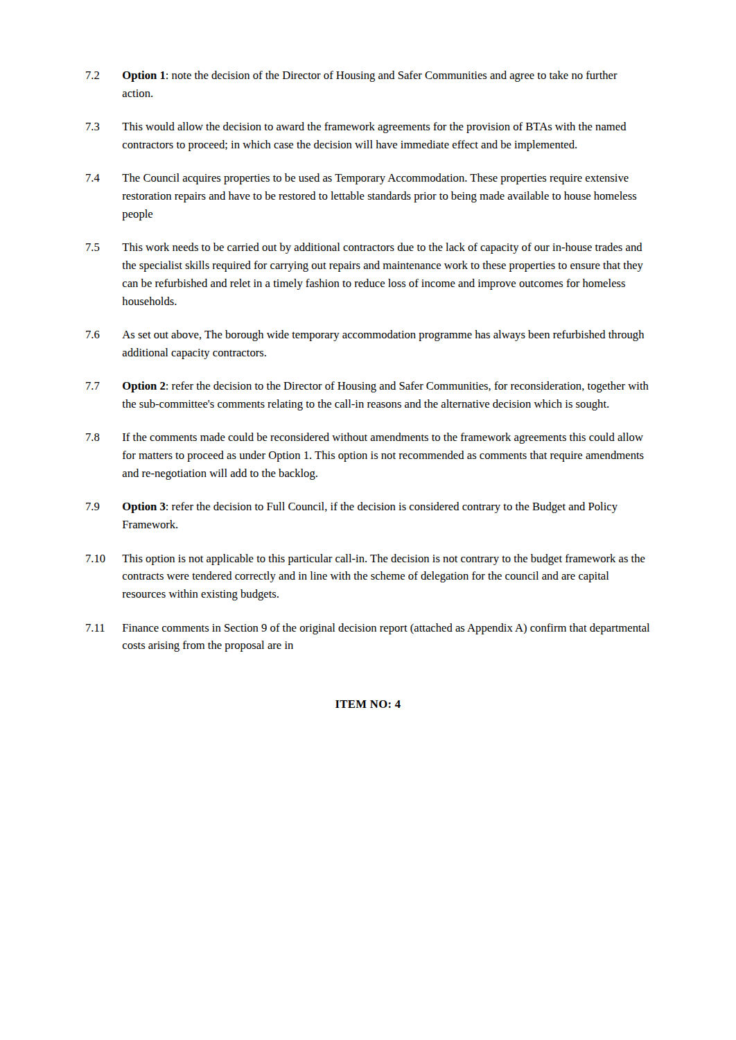7.2
Option 1: note the decision of the Director of Housing and Safer Communities and agree to take no further action.
7.3
This would allow the decision to award the framework agreements for the provision of BTAs with the named contractors to proceed; in which case the decision will have immediate effect and be implemented.
7.4
The Council acquires properties to be used as Temporary Accommodation. These properties require extensive restoration repairs and have to be restored to lettable standards prior to being made available to house homeless people
7.5
This work needs to be carried out by additional contractors due to the lack of capacity of our in-house trades and the specialist skills required for carrying out repairs and maintenance work to these properties to ensure that they can be refurbished and relet in a timely fashion to reduce loss of income and improve outcomes for homeless households.
7.6
As set out above, The borough wide temporary accommodation programme has always been refurbished through additional capacity contractors.
7.7
Option 2: refer the decision to the Director of Housing and Safer Communities, for reconsideration, together with the sub-committee's comments relating to the call-in reasons and the alternative decision which is sought.
7.8
If the comments made could be reconsidered without amendments to the framework agreements this could allow for matters to proceed as under Option 1. This option is not recommended as comments that require amendments and re-negotiation will add to the backlog.
7.9
Option 3: refer the decision to Full Council, if the decision is considered contrary to the Budget and Policy Framework.
7.10
This option is not applicable to this particular call-in. The decision is not contrary to the budget framework as the contracts were tendered correctly and in line with the scheme of delegation for the council and are capital resources within existing budgets.
7.11
Finance comments in Section 9 of the original decision report (attached as Appendix A) confirm that departmental costs arising from the proposal are in
ITEM NO: 4